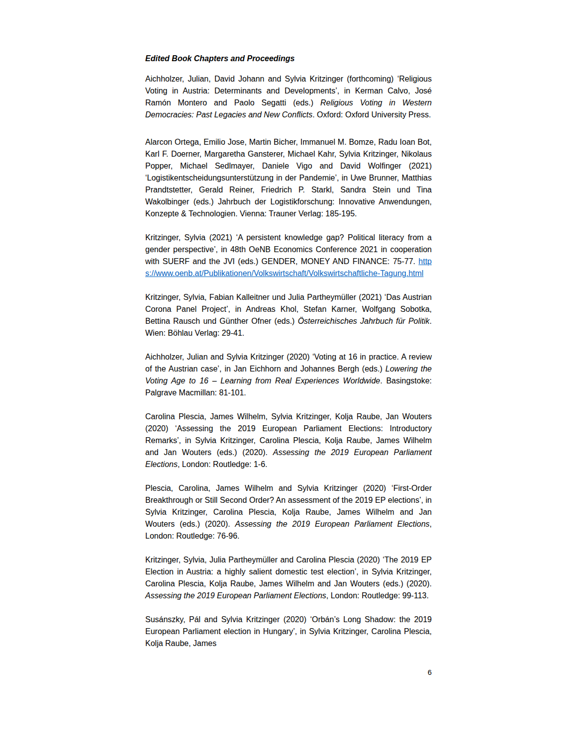Edited Book Chapters and Proceedings
Aichholzer, Julian, David Johann and Sylvia Kritzinger (forthcoming) ‘Religious Voting in Austria: Determinants and Developments’, in Kerman Calvo, José Ramón Montero and Paolo Segatti (eds.) Religious Voting in Western Democracies: Past Legacies and New Conflicts. Oxford: Oxford University Press.
Alarcon Ortega, Emilio Jose, Martin Bicher, Immanuel M. Bomze, Radu Ioan Bot, Karl F. Doerner, Margaretha Gansterer, Michael Kahr, Sylvia Kritzinger, Nikolaus Popper, Michael Sedlmayer, Daniele Vigo and David Wolfinger (2021) ‘Logistikentscheidungsunterstützung in der Pandemie’, in Uwe Brunner, Matthias Prandtstetter, Gerald Reiner, Friedrich P. Starkl, Sandra Stein und Tina Wakolbinger (eds.) Jahrbuch der Logistikforschung: Innovative Anwendungen, Konzepte & Technologien. Vienna: Trauner Verlag: 185-195.
Kritzinger, Sylvia (2021) ‘A persistent knowledge gap? Political literacy from a gender perspective’, in 48th OeNB Economics Conference 2021 in cooperation with SUERF and the JVI (eds.) GENDER, MONEY AND FINANCE: 75-77. https://www.oenb.at/Publikationen/Volkswirtschaft/Volkswirtschaftliche-Tagung.html
Kritzinger, Sylvia, Fabian Kalleitner und Julia Partheymüller (2021) ‘Das Austrian Corona Panel Project’, in Andreas Khol, Stefan Karner, Wolfgang Sobotka, Bettina Rausch und Günther Ofner (eds.) Österreichisches Jahrbuch für Politik. Wien: Böhlau Verlag: 29-41.
Aichholzer, Julian and Sylvia Kritzinger (2020) ‘Voting at 16 in practice. A review of the Austrian case’, in Jan Eichhorn and Johannes Bergh (eds.) Lowering the Voting Age to 16 – Learning from Real Experiences Worldwide. Basingstoke: Palgrave Macmillan: 81-101.
Carolina Plescia, James Wilhelm, Sylvia Kritzinger, Kolja Raube, Jan Wouters (2020) ‘Assessing the 2019 European Parliament Elections: Introductory Remarks’, in Sylvia Kritzinger, Carolina Plescia, Kolja Raube, James Wilhelm and Jan Wouters (eds.) (2020). Assessing the 2019 European Parliament Elections, London: Routledge: 1-6.
Plescia, Carolina, James Wilhelm and Sylvia Kritzinger (2020) ‘First-Order Breakthrough or Still Second Order? An assessment of the 2019 EP elections’, in Sylvia Kritzinger, Carolina Plescia, Kolja Raube, James Wilhelm and Jan Wouters (eds.) (2020). Assessing the 2019 European Parliament Elections, London: Routledge: 76-96.
Kritzinger, Sylvia, Julia Partheymüller and Carolina Plescia (2020) ‘The 2019 EP Election in Austria: a highly salient domestic test election’, in Sylvia Kritzinger, Carolina Plescia, Kolja Raube, James Wilhelm and Jan Wouters (eds.) (2020). Assessing the 2019 European Parliament Elections, London: Routledge: 99-113.
Susánszky, Pál and Sylvia Kritzinger (2020) ‘Orbán’s Long Shadow: the 2019 European Parliament election in Hungary’, in Sylvia Kritzinger, Carolina Plescia, Kolja Raube, James
6